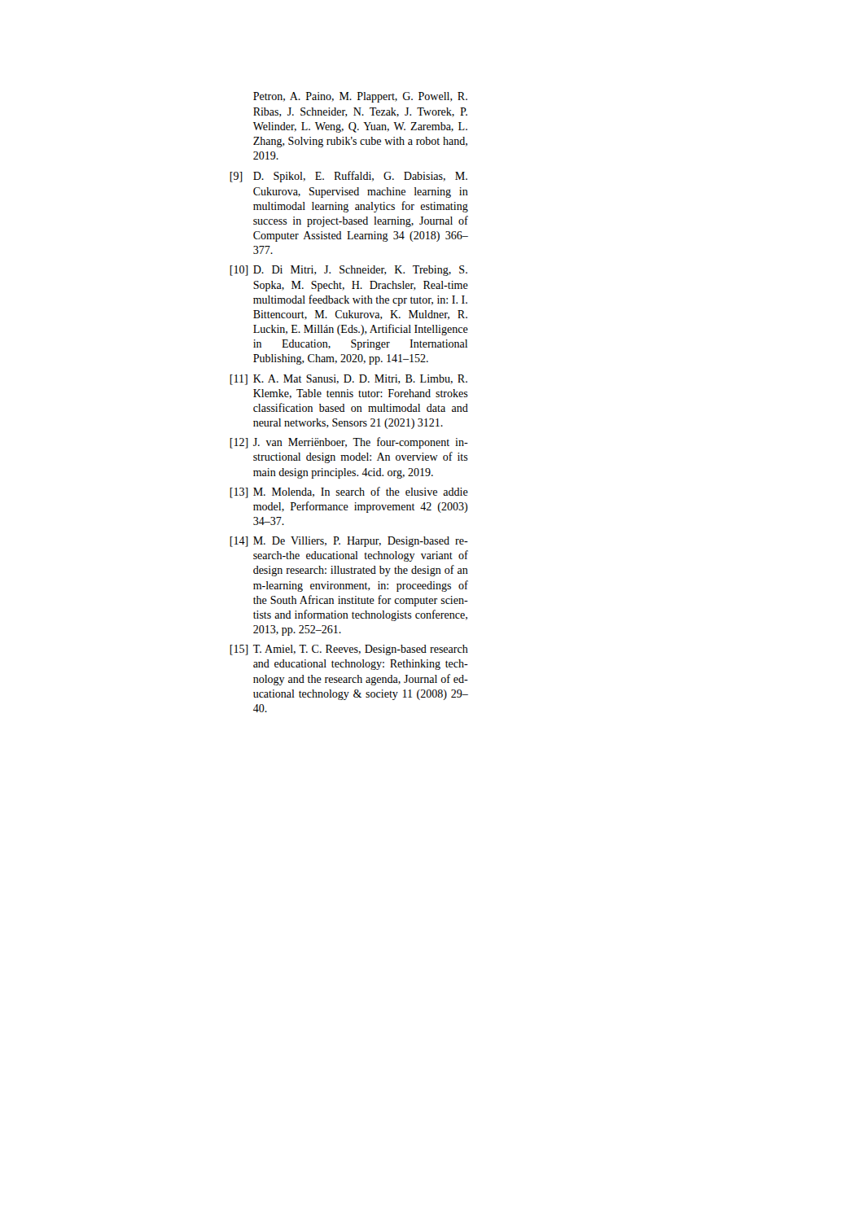Petron, A. Paino, M. Plappert, G. Powell, R. Ribas, J. Schneider, N. Tezak, J. Tworek, P. Welinder, L. Weng, Q. Yuan, W. Zaremba, L. Zhang, Solving rubik's cube with a robot hand, 2019.
[9] D. Spikol, E. Ruffaldi, G. Dabisias, M. Cukurova, Supervised machine learning in multimodal learning analytics for estimating success in project-based learning, Journal of Computer Assisted Learning 34 (2018) 366–377.
[10] D. Di Mitri, J. Schneider, K. Trebing, S. Sopka, M. Specht, H. Drachsler, Real-time multimodal feedback with the cpr tutor, in: I. I. Bittencourt, M. Cukurova, K. Muldner, R. Luckin, E. Millán (Eds.), Artificial Intelligence in Education, Springer International Publishing, Cham, 2020, pp. 141–152.
[11] K. A. Mat Sanusi, D. D. Mitri, B. Limbu, R. Klemke, Table tennis tutor: Forehand strokes classification based on multimodal data and neural networks, Sensors 21 (2021) 3121.
[12] J. van Merriënboer, The four-component instructional design model: An overview of its main design principles. 4cid. org, 2019.
[13] M. Molenda, In search of the elusive addie model, Performance improvement 42 (2003) 34–37.
[14] M. De Villiers, P. Harpur, Design-based research-the educational technology variant of design research: illustrated by the design of an m-learning environment, in: proceedings of the South African institute for computer scientists and information technologists conference, 2013, pp. 252–261.
[15] T. Amiel, T. C. Reeves, Design-based research and educational technology: Rethinking technology and the research agenda, Journal of educational technology & society 11 (2008) 29–40.